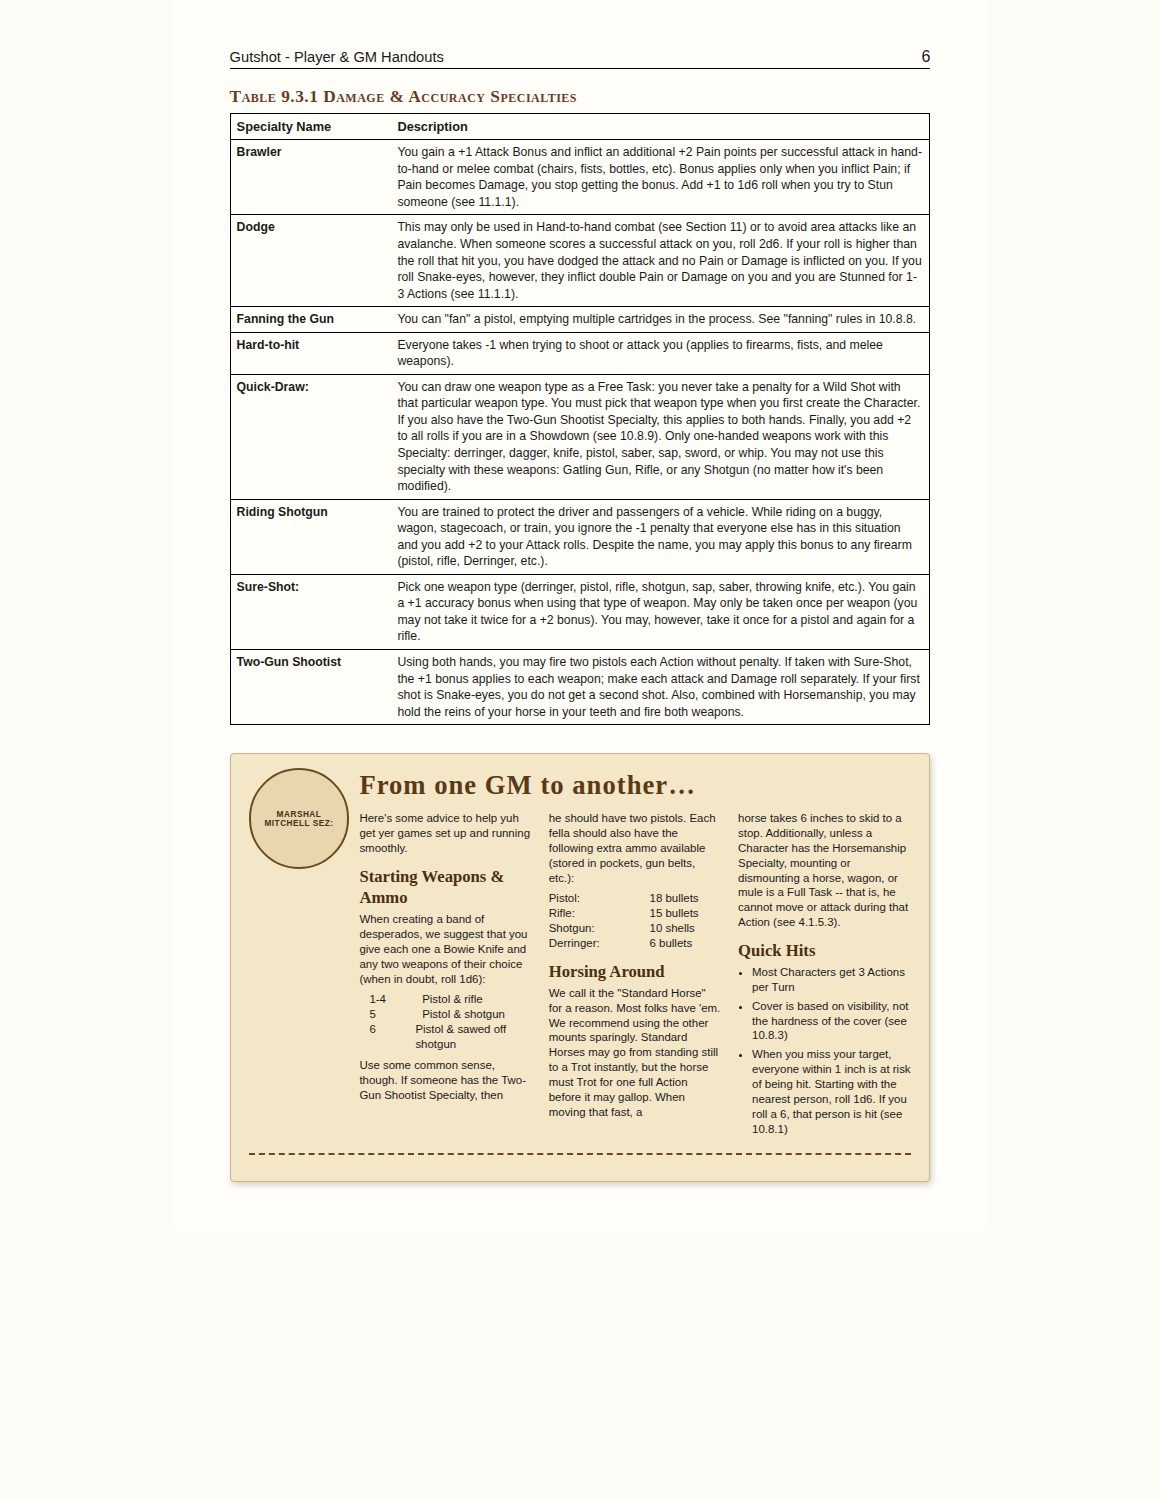Gutshot - Player & GM Handouts 6
Table 9.3.1 Damage & Accuracy Specialties
| Specialty Name | Description |
| --- | --- |
| Brawler | You gain a +1 Attack Bonus and inflict an additional +2 Pain points per successful attack in hand-to-hand or melee combat (chairs, fists, bottles, etc). Bonus applies only when you inflict Pain; if Pain becomes Damage, you stop getting the bonus. Add +1 to 1d6 roll when you try to Stun someone (see 11.1.1). |
| Dodge | This may only be used in Hand-to-hand combat (see Section 11) or to avoid area attacks like an avalanche. When someone scores a successful attack on you, roll 2d6. If your roll is higher than the roll that hit you, you have dodged the attack and no Pain or Damage is inflicted on you. If you roll Snake-eyes, however, they inflict double Pain or Damage on you and you are Stunned for 1-3 Actions (see 11.1.1). |
| Fanning the Gun | You can "fan" a pistol, emptying multiple cartridges in the process. See "fanning" rules in 10.8.8. |
| Hard-to-hit | Everyone takes -1 when trying to shoot or attack you (applies to firearms, fists, and melee weapons). |
| Quick-Draw: | You can draw one weapon type as a Free Task: you never take a penalty for a Wild Shot with that particular weapon type. You must pick that weapon type when you first create the Character. If you also have the Two-Gun Shootist Specialty, this applies to both hands. Finally, you add +2 to all rolls if you are in a Showdown (see 10.8.9). Only one-handed weapons work with this Specialty: derringer, dagger, knife, pistol, saber, sap, sword, or whip. You may not use this specialty with these weapons: Gatling Gun, Rifle, or any Shotgun (no matter how it's been modified). |
| Riding Shotgun | You are trained to protect the driver and passengers of a vehicle. While riding on a buggy, wagon, stagecoach, or train, you ignore the -1 penalty that everyone else has in this situation and you add +2 to your Attack rolls. Despite the name, you may apply this bonus to any firearm (pistol, rifle, Derringer, etc.). |
| Sure-Shot: | Pick one weapon type (derringer, pistol, rifle, shotgun, sap, saber, throwing knife, etc.). You gain a +1 accuracy bonus when using that type of weapon. May only be taken once per weapon (you may not take it twice for a +2 bonus). You may, however, take it once for a pistol and again for a rifle. |
| Two-Gun Shootist | Using both hands, you may fire two pistols each Action without penalty. If taken with Sure-Shot, the +1 bonus applies to each weapon; make each attack and Damage roll separately. If your first shot is Snake-eyes, you do not get a second shot. Also, combined with Horsemanship, you may hold the reins of your horse in your teeth and fire both weapons. |
MARSHAL MITCHELL SEZ:
From one GM to another…
Here's some advice to help yuh get yer games set up and running smoothly.
Starting Weapons & Ammo
When creating a band of desperados, we suggest that you give each one a Bowie Knife and any two weapons of their choice (when in doubt, roll 1d6):
1-4 Pistol & rifle
5 Pistol & shotgun
6 Pistol & sawed off shotgun
Use some common sense, though. If someone has the Two-Gun Shootist Specialty, then
he should have two pistols. Each fella should also have the following extra ammo available (stored in pockets, gun belts, etc.):
Pistol: 18 bullets
Rifle: 15 bullets
Shotgun: 10 shells
Derringer: 6 bullets
Horsing Around
We call it the "Standard Horse" for a reason. Most folks have 'em. We recommend using the other mounts sparingly. Standard Horses may go from standing still to a Trot instantly, but the horse must Trot for one full Action before it may gallop. When moving that fast, a
horse takes 6 inches to skid to a stop. Additionally, unless a Character has the Horsemanship Specialty, mounting or dismounting a horse, wagon, or mule is a Full Task -- that is, he cannot move or attack during that Action (see 4.1.5.3).
Quick Hits
Most Characters get 3 Actions per Turn
Cover is based on visibility, not the hardness of the cover (see 10.8.3)
When you miss your target, everyone within 1 inch is at risk of being hit. Starting with the nearest person, roll 1d6. If you roll a 6, that person is hit (see 10.8.1)